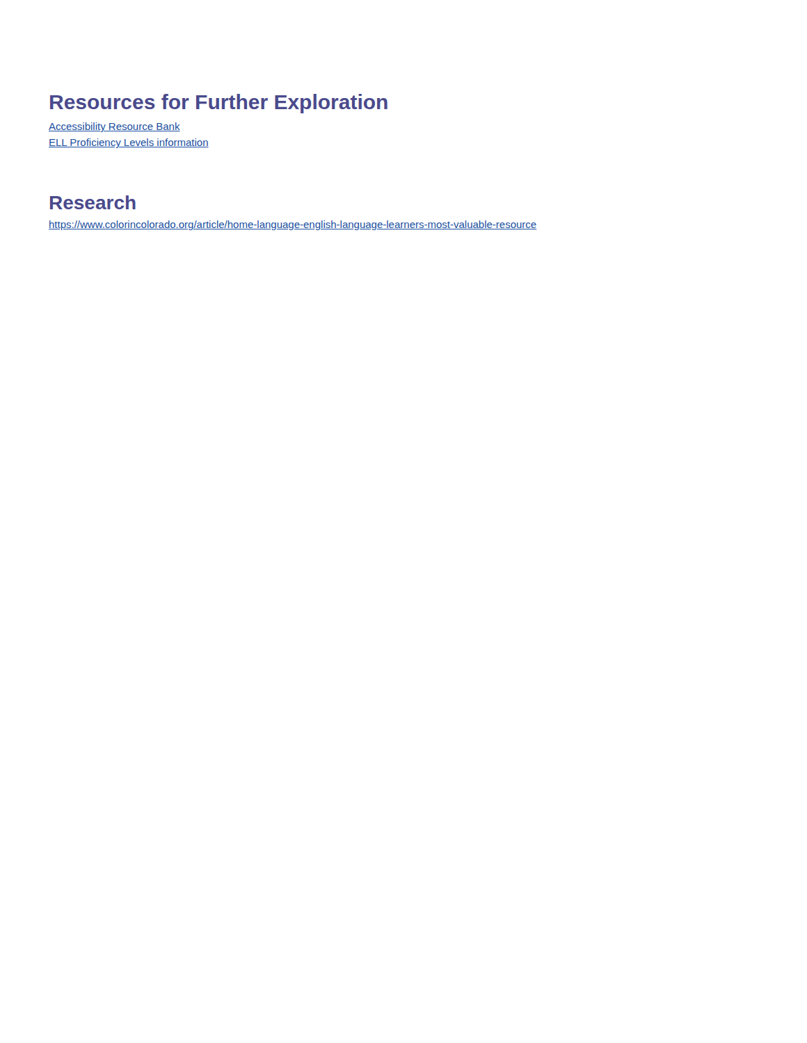Resources for Further Exploration
Accessibility Resource Bank
ELL Proficiency Levels information
Research
https://www.colorincolorado.org/article/home-language-english-language-learners-most-valuable-resource